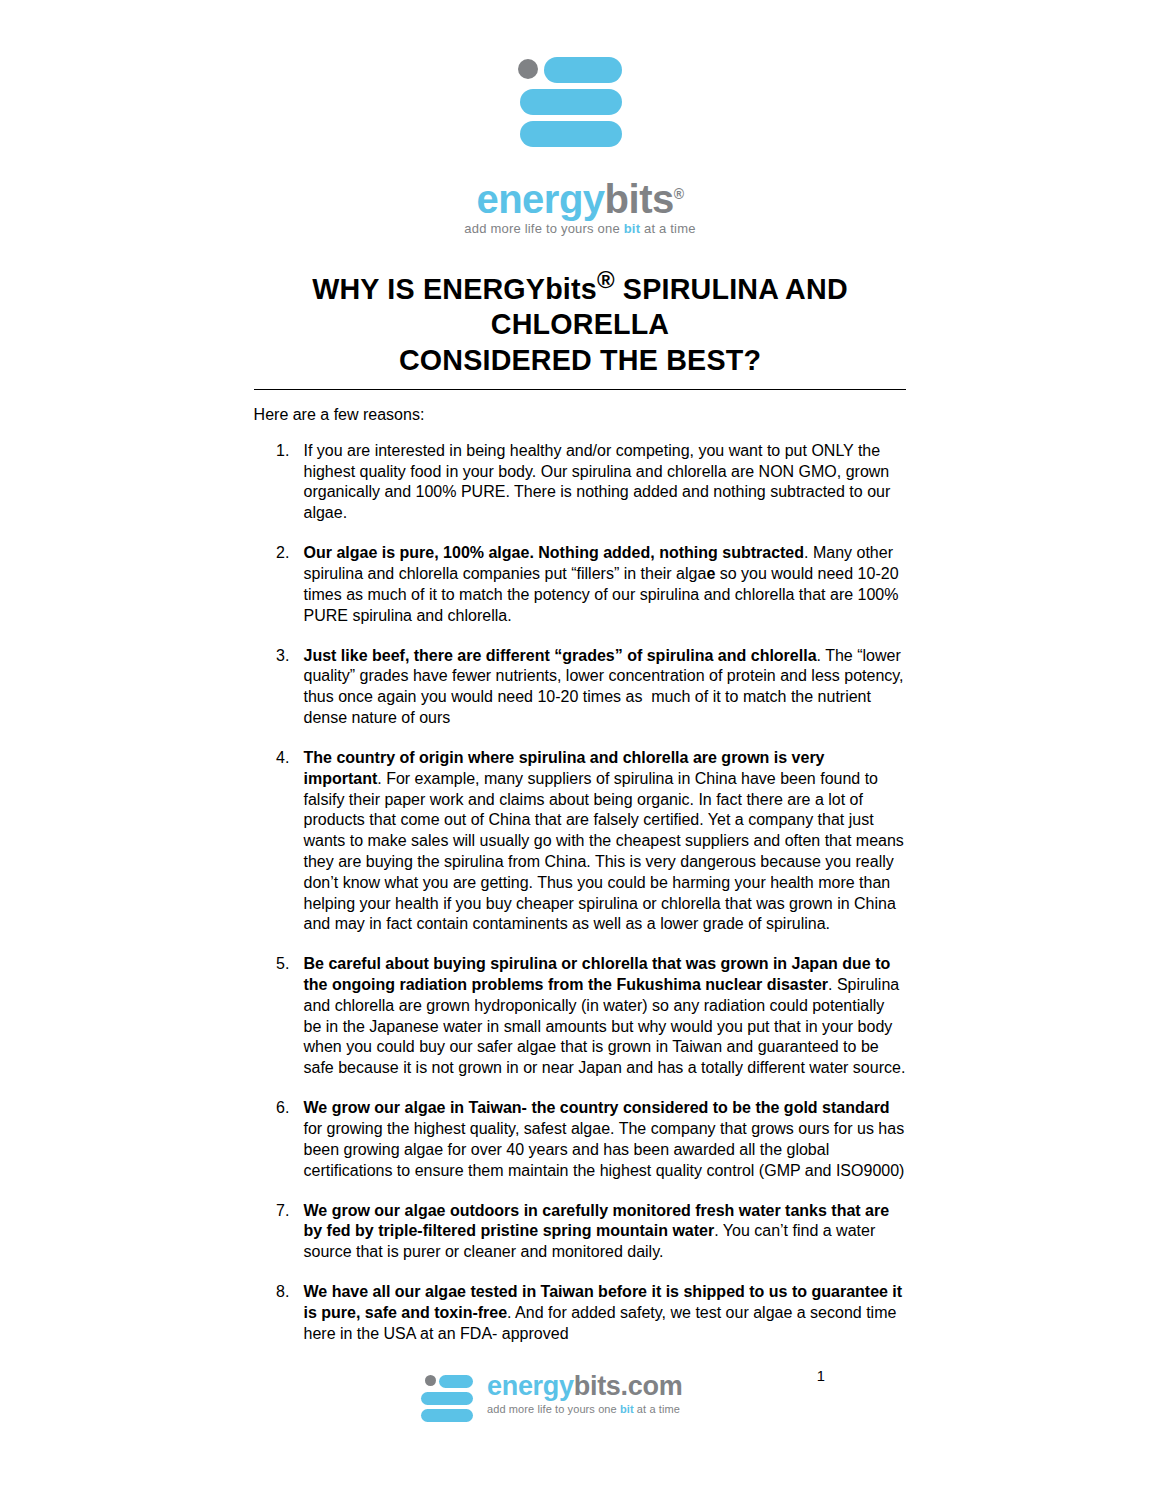energy bits®
add more life to yours one bit at a time
WHY IS ENERGYbits® SPIRULINA AND CHLORELLA
CONSIDERED THE BEST?
Here are a few reasons:
If you are interested in being healthy and/or competing, you want to put ONLY the highest quality food in your body. Our spirulina and chlorella are NON GMO, grown organically and 100% PURE. There is nothing added and nothing subtracted to our algae.
Our algae is pure, 100% algae. Nothing added, nothing subtracted. Many other spirulina and chlorella companies put “fillers” in their algae so you would need 10-20 times as much of it to match the potency of our spirulina and chlorella that are 100% PURE spirulina and chlorella.
Just like beef, there are different “grades” of spirulina and chlorella. The “lower quality” grades have fewer nutrients, lower concentration of protein and less potency, thus once again you would need 10-20 times as much of it to match the nutrient dense nature of ours
The country of origin where spirulina and chlorella are grown is very important. For example, many suppliers of spirulina in China have been found to falsify their paper work and claims about being organic. In fact there are a lot of products that come out of China that are falsely certified. Yet a company that just wants to make sales will usually go with the cheapest suppliers and often that means they are buying the spirulina from China. This is very dangerous because you really don’t know what you are getting. Thus you could be harming your health more than helping your health if you buy cheaper spirulina or chlorella that was grown in China and may in fact contain contaminents as well as a lower grade of spirulina.
Be careful about buying spirulina or chlorella that was grown in Japan due to the ongoing radiation problems from the Fukushima nuclear disaster. Spirulina and chlorella are grown hydroponically (in water) so any radiation could potentially be in the Japanese water in small amounts but why would you put that in your body when you could buy our safer algae that is grown in Taiwan and guaranteed to be safe because it is not grown in or near Japan and has a totally different water source.
We grow our algae in Taiwan- the country considered to be the gold standard for growing the highest quality, safest algae. The company that grows ours for us has been growing algae for over 40 years and has been awarded all the global certifications to ensure them maintain the highest quality control (GMP and ISO9000)
We grow our algae outdoors in carefully monitored fresh water tanks that are by fed by triple-filtered pristine spring mountain water. You can’t find a water source that is purer or cleaner and monitored daily.
We have all our algae tested in Taiwan before it is shipped to us to guarantee it is pure, safe and toxin-free. And for added safety, we test our algae a second time here in the USA at an FDA- approved
energy bits.com
add more life to yours one bit at a time
1